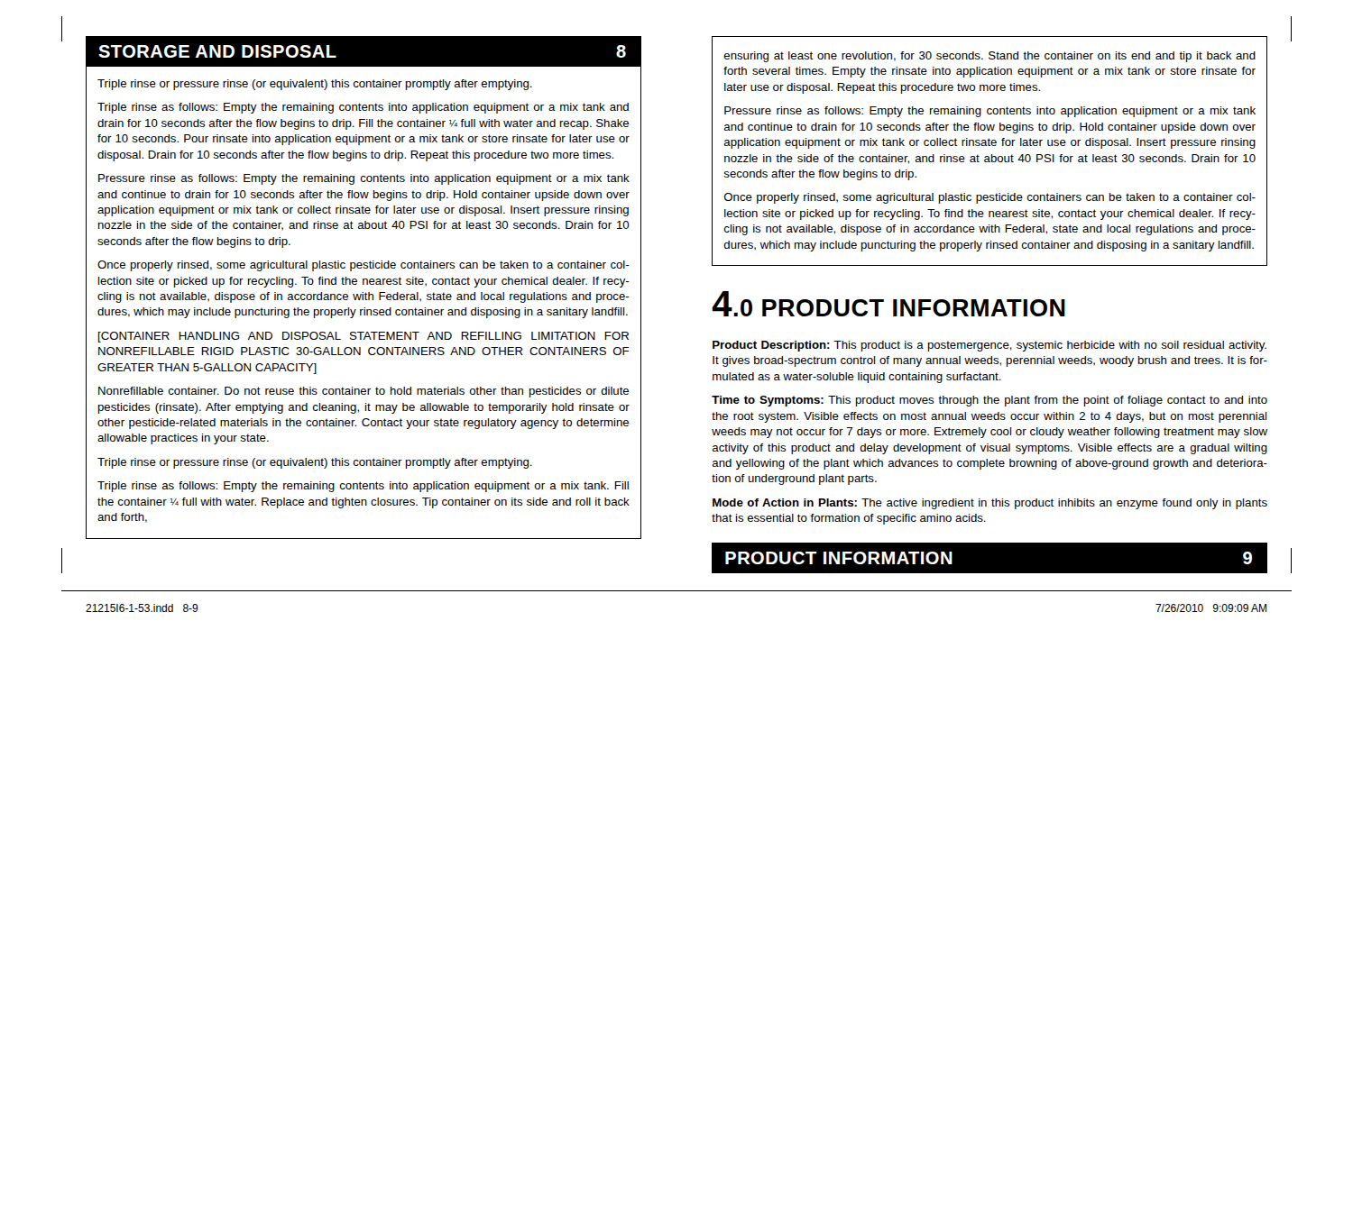Storage and Disposal 8
Triple rinse or pressure rinse (or equivalent) this container promptly after emptying.
Triple rinse as follows: Empty the remaining contents into application equipment or a mix tank and drain for 10 seconds after the flow begins to drip. Fill the container ¼ full with water and recap. Shake for 10 seconds. Pour rinsate into application equipment or a mix tank or store rinsate for later use or disposal. Drain for 10 seconds after the flow begins to drip. Repeat this procedure two more times.
Pressure rinse as follows: Empty the remaining contents into application equipment or a mix tank and continue to drain for 10 seconds after the flow begins to drip. Hold container upside down over application equipment or mix tank or collect rinsate for later use or disposal. Insert pressure rinsing nozzle in the side of the container, and rinse at about 40 PSI for at least 30 seconds. Drain for 10 seconds after the flow begins to drip.
Once properly rinsed, some agricultural plastic pesticide containers can be taken to a container collection site or picked up for recycling. To find the nearest site, contact your chemical dealer. If recycling is not available, dispose of in accordance with Federal, state and local regulations and procedures, which may include puncturing the properly rinsed container and disposing in a sanitary landfill.
[CONTAINER HANDLING AND DISPOSAL STATEMENT AND REFILLING LIMITATION FOR NONREFILLABLE RIGID PLASTIC 30-GALLON CONTAINERS AND OTHER CONTAINERS OF GREATER THAN 5-GALLON CAPACITY]
Nonrefillable container. Do not reuse this container to hold materials other than pesticides or dilute pesticides (rinsate). After emptying and cleaning, it may be allowable to temporarily hold rinsate or other pesticide-related materials in the container. Contact your state regulatory agency to determine allowable practices in your state.
Triple rinse or pressure rinse (or equivalent) this container promptly after emptying.
Triple rinse as follows: Empty the remaining contents into application equipment or a mix tank. Fill the container ¼ full with water. Replace and tighten closures. Tip container on its side and roll it back and forth,
ensuring at least one revolution, for 30 seconds. Stand the container on its end and tip it back and forth several times. Empty the rinsate into application equipment or a mix tank or store rinsate for later use or disposal. Repeat this procedure two more times.
Pressure rinse as follows: Empty the remaining contents into application equipment or a mix tank and continue to drain for 10 seconds after the flow begins to drip. Hold container upside down over application equipment or mix tank or collect rinsate for later use or disposal. Insert pressure rinsing nozzle in the side of the container, and rinse at about 40 PSI for at least 30 seconds. Drain for 10 seconds after the flow begins to drip.
Once properly rinsed, some agricultural plastic pesticide containers can be taken to a container collection site or picked up for recycling. To find the nearest site, contact your chemical dealer. If recycling is not available, dispose of in accordance with Federal, state and local regulations and procedures, which may include puncturing the properly rinsed container and disposing in a sanitary landfill.
4.0 PRODUCT INFORMATION
Product Description: This product is a postemergence, systemic herbicide with no soil residual activity. It gives broad-spectrum control of many annual weeds, perennial weeds, woody brush and trees. It is formulated as a water-soluble liquid containing surfactant.
Time to Symptoms: This product moves through the plant from the point of foliage contact to and into the root system. Visible effects on most annual weeds occur within 2 to 4 days, but on most perennial weeds may not occur for 7 days or more. Extremely cool or cloudy weather following treatment may slow activity of this product and delay development of visual symptoms. Visible effects are a gradual wilting and yellowing of the plant which advances to complete browning of above-ground growth and deterioration of underground plant parts.
Mode of Action in Plants: The active ingredient in this product inhibits an enzyme found only in plants that is essential to formation of specific amino acids.
Product Information 9
21215I6-1-53.indd 8-9 7/26/2010 9:09:09 AM